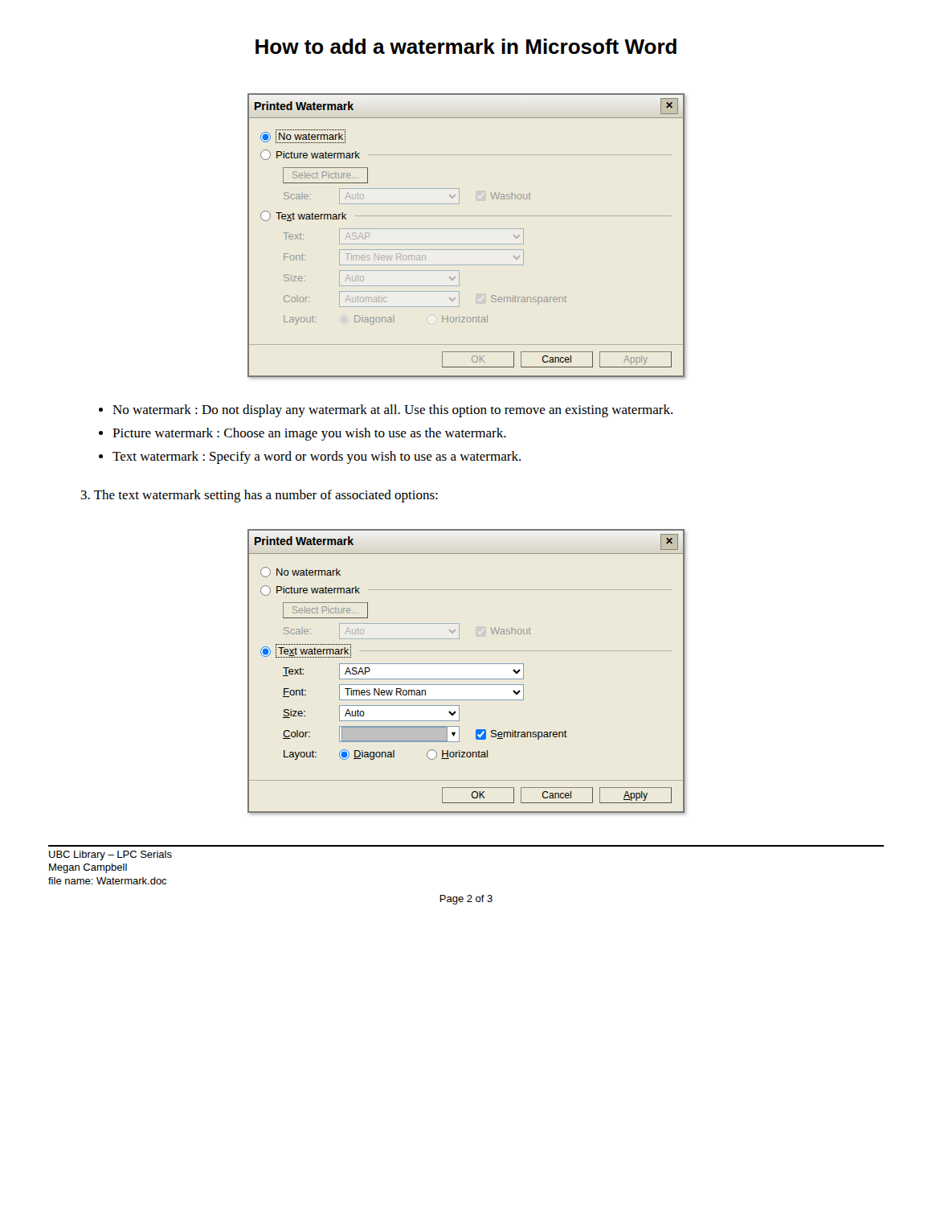How to add a watermark in Microsoft Word
Printed Watermark ✕
No watermark
Picture watermark
Select Picture...
Scale: Auto Washout
Text watermark
Text: ASAP
Font: Times New Roman
Size: Auto
Color: Automatic Semitransparent
Layout: Diagonal Horizontal
OK Cancel Apply
No watermark : Do not display any watermark at all. Use this option to remove an existing watermark.
Picture watermark : Choose an image you wish to use as the watermark.
Text watermark : Specify a word or words you wish to use as a watermark.
3. The text watermark setting has a number of associated options:
Printed Watermark ✕
No watermark
Picture watermark
Select Picture...
Scale: Auto Washout
Text watermark
Text: ASAP
Font: Times New Roman
Size: Auto
Color: ▼ Semitransparent
Layout: Diagonal Horizontal
OK Cancel Apply
UBC Library – LPC Serials
Megan Campbell
file name: Watermark.doc
Page 2 of 3